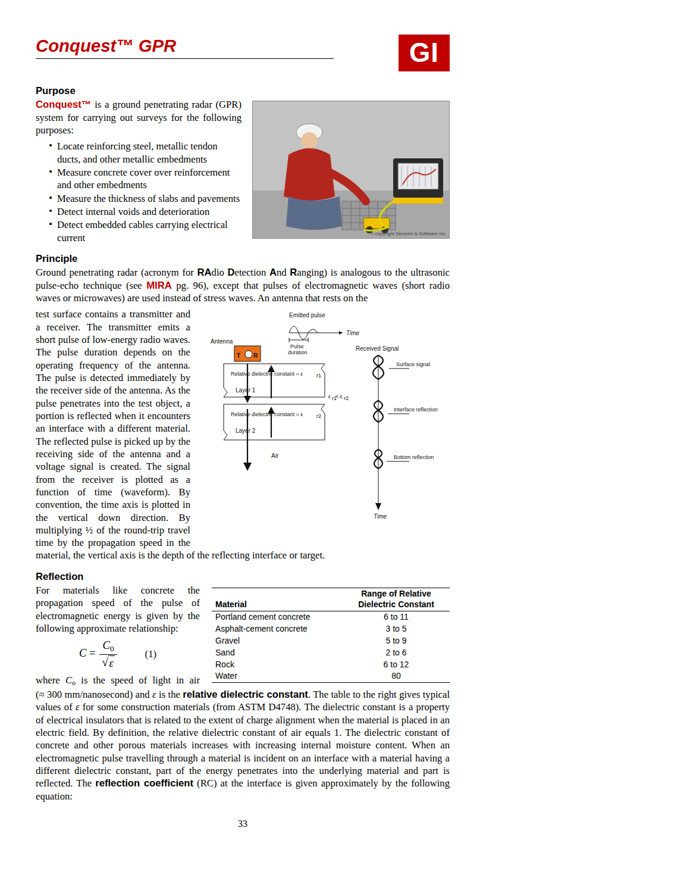GI
Conquest™ GPR
Purpose
© copyright Sensors & Software Inc.
Conquest™ is a ground penetrating radar (GPR) system for carrying out surveys for the following purposes:
Locate reinforcing steel, metallic tendon ducts, and other metallic embedments
Measure concrete cover over reinforcement and other embedments
Measure the thickness of slabs and pavements
Detect internal voids and deterioration
Detect embedded cables carrying electrical current
Principle
Ground penetrating radar (acronym for RAdio Detection And Ranging) is analogous to the ultrasonic pulse-echo technique (see MIRA pg. 96), except that pulses of electromagnetic waves (short radio waves or microwaves) are used instead of stress waves. An antenna that rests on the
Emitted pulse Time Pulse duration Antenna T R Relative dielectric constant = ε r1 Layer 1 Relative dielectric constant = ε r2 Layer 2 ε r1 < ε r2 Air Received Signal Time Surface signal Interface reflection Bottom reflection
test surface contains a transmitter and a receiver. The transmitter emits a short pulse of low-energy radio waves. The pulse duration depends on the operating frequency of the antenna. The pulse is detected immediately by the receiver side of the antenna. As the pulse penetrates into the test object, a portion is reflected when it encounters an interface with a different material. The reflected pulse is picked up by the receiving side of the antenna and a voltage signal is created. The signal from the receiver is plotted as a function of time (waveform). By convention, the time axis is plotted in the vertical down direction. By multiplying ½ of the round-trip travel time by the propagation speed in the material, the vertical axis is the depth of the reflecting interface or target.
Reflection
| Material | Range of Relative Dielectric Constant |
| --- | --- |
| Portland cement concrete | 6 to 11 |
| Asphalt-cement concrete | 3 to 5 |
| Gravel | 5 to 9 |
| Sand | 2 to 6 |
| Rock | 6 to 12 |
| Water | 80 |
For materials like concrete the propagation speed of the pulse of electromagnetic energy is given by the following approximate relationship:
C = C 0 ε (1)
where Co is the speed of light in air (≈ 300 mm/nanosecond) and ε is the relative dielectric constant. The table to the right gives typical values of ε for some construction materials (from ASTM D4748). The dielectric constant is a property of electrical insulators that is related to the extent of charge alignment when the material is placed in an electric field. By definition, the relative dielectric constant of air equals 1. The dielectric constant of concrete and other porous materials increases with increasing internal moisture content. When an electromagnetic pulse travelling through a material is incident on an interface with a material having a different dielectric constant, part of the energy penetrates into the underlying material and part is reflected. The reflection coefficient (RC) at the interface is given approximately by the following equation:
33